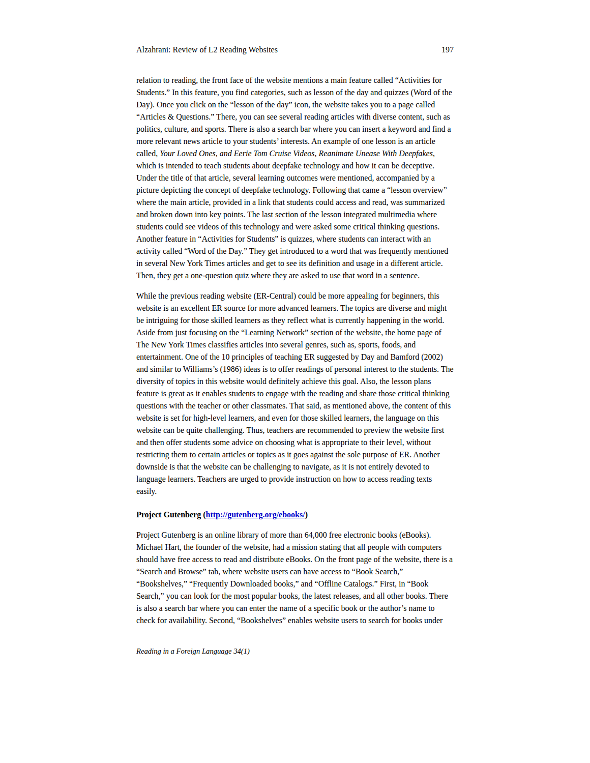Alzahrani: Review of L2 Reading Websites 197
relation to reading, the front face of the website mentions a main feature called “Activities for Students.” In this feature, you find categories, such as lesson of the day and quizzes (Word of the Day). Once you click on the “lesson of the day” icon, the website takes you to a page called “Articles & Questions.” There, you can see several reading articles with diverse content, such as politics, culture, and sports. There is also a search bar where you can insert a keyword and find a more relevant news article to your students’ interests. An example of one lesson is an article called, Your Loved Ones, and Eerie Tom Cruise Videos, Reanimate Unease With Deepfakes, which is intended to teach students about deepfake technology and how it can be deceptive. Under the title of that article, several learning outcomes were mentioned, accompanied by a picture depicting the concept of deepfake technology. Following that came a “lesson overview” where the main article, provided in a link that students could access and read, was summarized and broken down into key points. The last section of the lesson integrated multimedia where students could see videos of this technology and were asked some critical thinking questions. Another feature in “Activities for Students” is quizzes, where students can interact with an activity called “Word of the Day.” They get introduced to a word that was frequently mentioned in several New York Times articles and get to see its definition and usage in a different article. Then, they get a one-question quiz where they are asked to use that word in a sentence.
While the previous reading website (ER-Central) could be more appealing for beginners, this website is an excellent ER source for more advanced learners. The topics are diverse and might be intriguing for those skilled learners as they reflect what is currently happening in the world. Aside from just focusing on the “Learning Network” section of the website, the home page of The New York Times classifies articles into several genres, such as, sports, foods, and entertainment. One of the 10 principles of teaching ER suggested by Day and Bamford (2002) and similar to Williams’s (1986) ideas is to offer readings of personal interest to the students. The diversity of topics in this website would definitely achieve this goal. Also, the lesson plans feature is great as it enables students to engage with the reading and share those critical thinking questions with the teacher or other classmates. That said, as mentioned above, the content of this website is set for high-level learners, and even for those skilled learners, the language on this website can be quite challenging. Thus, teachers are recommended to preview the website first and then offer students some advice on choosing what is appropriate to their level, without restricting them to certain articles or topics as it goes against the sole purpose of ER. Another downside is that the website can be challenging to navigate, as it is not entirely devoted to language learners. Teachers are urged to provide instruction on how to access reading texts easily.
Project Gutenberg (http://gutenberg.org/ebooks/)
Project Gutenberg is an online library of more than 64,000 free electronic books (eBooks). Michael Hart, the founder of the website, had a mission stating that all people with computers should have free access to read and distribute eBooks. On the front page of the website, there is a “Search and Browse” tab, where website users can have access to “Book Search,” “Bookshelves,” “Frequently Downloaded books,” and “Offline Catalogs.” First, in “Book Search,” you can look for the most popular books, the latest releases, and all other books. There is also a search bar where you can enter the name of a specific book or the author’s name to check for availability. Second, “Bookshelves” enables website users to search for books under
Reading in a Foreign Language 34(1)